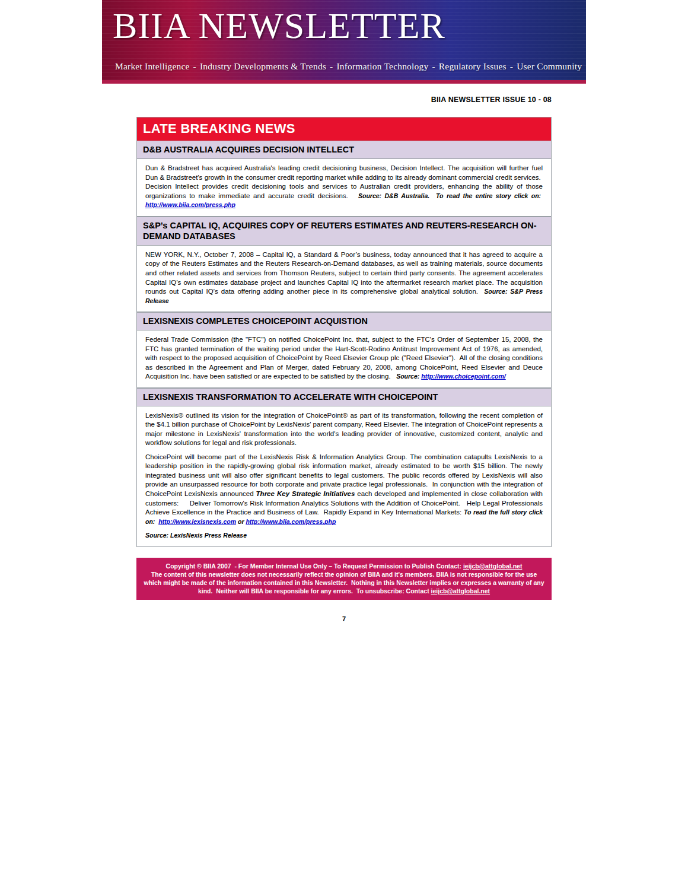BIIA NEWSLETTER
Market Intelligence-Industry Developments & Trends-Information Technology-Regulatory Issues-User Community
BIIA NEWSLETTER ISSUE 10 - 08
LATE BREAKING NEWS
D&B AUSTRALIA ACQUIRES DECISION INTELLECT
Dun & Bradstreet has acquired Australia's leading credit decisioning business, Decision Intellect. The acquisition will further fuel Dun & Bradstreet's growth in the consumer credit reporting market while adding to its already dominant commercial credit services. Decision Intellect provides credit decisioning tools and services to Australian credit providers, enhancing the ability of those organizations to make immediate and accurate credit decisions. Source: D&B Australia. To read the entire story click on: http://www.biia.com/press.php
S&P’s CAPITAL IQ, ACQUIRES COPY OF REUTERS ESTIMATES AND REUTERS-RESEARCH ON-DEMAND DATABASES
NEW YORK, N.Y., October 7, 2008 – Capital IQ, a Standard & Poor’s business, today announced that it has agreed to acquire a copy of the Reuters Estimates and the Reuters Research-on-Demand databases, as well as training materials, source documents and other related assets and services from Thomson Reuters, subject to certain third party consents. The agreement accelerates Capital IQ’s own estimates database project and launches Capital IQ into the aftermarket research market place. The acquisition rounds out Capital IQ’s data offering adding another piece in its comprehensive global analytical solution. Source: S&P Press Release
LEXISNEXIS COMPLETES CHOICEPOINT ACQUISTION
Federal Trade Commission (the "FTC") on notified ChoicePoint Inc. that, subject to the FTC's Order of September 15, 2008, the FTC has granted termination of the waiting period under the Hart-Scott-Rodino Antitrust Improvement Act of 1976, as amended, with respect to the proposed acquisition of ChoicePoint by Reed Elsevier Group plc ("Reed Elsevier"). All of the closing conditions as described in the Agreement and Plan of Merger, dated February 20, 2008, among ChoicePoint, Reed Elsevier and Deuce Acquisition Inc. have been satisfied or are expected to be satisfied by the closing. Source: http://www.choicepoint.com/
LEXISNEXIS TRANSFORMATION TO ACCELERATE WITH CHOICEPOINT
LexisNexis® outlined its vision for the integration of ChoicePoint® as part of its transformation, following the recent completion of the $4.1 billion purchase of ChoicePoint by LexisNexis' parent company, Reed Elsevier. The integration of ChoicePoint represents a major milestone in LexisNexis' transformation into the world's leading provider of innovative, customized content, analytic and workflow solutions for legal and risk professionals.
ChoicePoint will become part of the LexisNexis Risk & Information Analytics Group. The combination catapults LexisNexis to a leadership position in the rapidly-growing global risk information market, already estimated to be worth $15 billion. The newly integrated business unit will also offer significant benefits to legal customers. The public records offered by LexisNexis will also provide an unsurpassed resource for both corporate and private practice legal professionals. In conjunction with the integration of ChoicePoint LexisNexis announced Three Key Strategic Initiatives each developed and implemented in close collaboration with customers: Deliver Tomorrow's Risk Information Analytics Solutions with the Addition of ChoicePoint. Help Legal Professionals Achieve Excellence in the Practice and Business of Law. Rapidly Expand in Key International Markets: To read the full story click on: http://www.lexisnexis.com or http://www.biia.com/press.php
Source: LexisNexis Press Release
Copyright © BIIA 2007 - For Member Internal Use Only – To Request Permission to Publish Contact: ieijcb@attglobal.net
The content of this newsletter does not necessarily reflect the opinion of BIIA and it's members. BIIA is not responsible for the use which might be made of the information contained in this Newsletter. Nothing in this Newsletter implies or expresses a warranty of any kind. Neither will BIIA be responsible for any errors. To unsubscribe: Contact ieijcb@attglobal.net
7